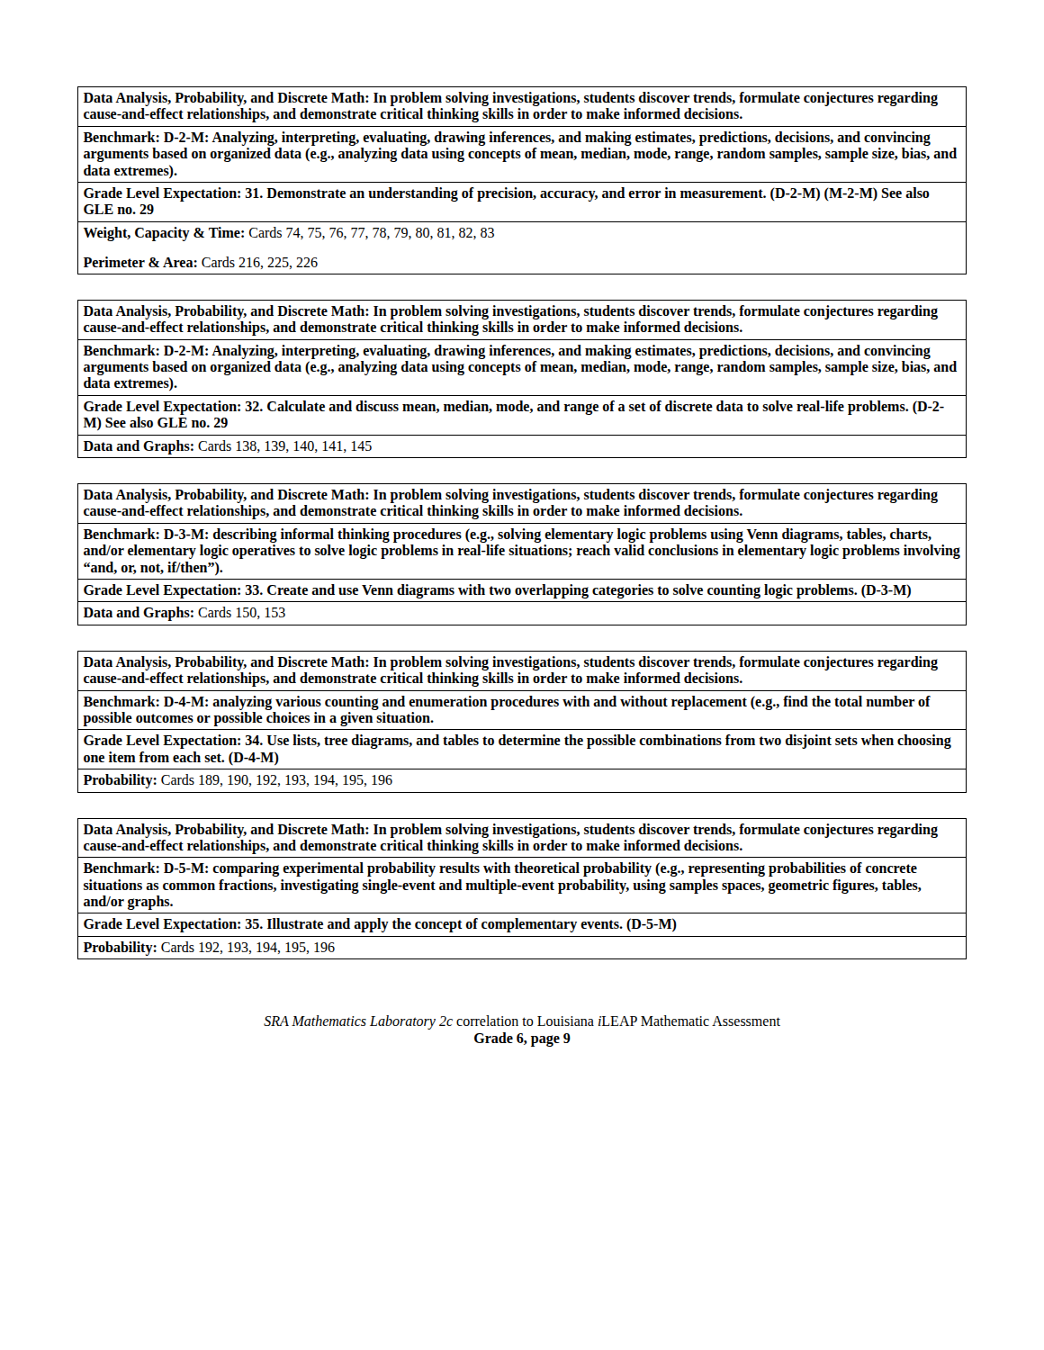| Data Analysis, Probability, and Discrete Math: In problem solving investigations, students discover trends, formulate conjectures regarding cause-and-effect relationships, and demonstrate critical thinking skills in order to make informed decisions. |
| Benchmark: D-2-M: Analyzing, interpreting, evaluating, drawing inferences, and making estimates, predictions, decisions, and convincing arguments based on organized data (e.g., analyzing data using concepts of mean, median, mode, range, random samples, sample size, bias, and data extremes). |
| Grade Level Expectation: 31. Demonstrate an understanding of precision, accuracy, and error in measurement. (D-2-M) (M-2-M) See also GLE no. 29 |
| Weight, Capacity & Time: Cards 74, 75, 76, 77, 78, 79, 80, 81, 82, 83 Perimeter & Area: Cards 216, 225, 226 |
| Data Analysis, Probability, and Discrete Math: In problem solving investigations, students discover trends, formulate conjectures regarding cause-and-effect relationships, and demonstrate critical thinking skills in order to make informed decisions. |
| Benchmark: D-2-M: Analyzing, interpreting, evaluating, drawing inferences, and making estimates, predictions, decisions, and convincing arguments based on organized data (e.g., analyzing data using concepts of mean, median, mode, range, random samples, sample size, bias, and data extremes). |
| Grade Level Expectation: 32. Calculate and discuss mean, median, mode, and range of a set of discrete data to solve real-life problems. (D-2-M) See also GLE no. 29 |
| Data and Graphs: Cards 138, 139, 140, 141, 145 |
| Data Analysis, Probability, and Discrete Math: In problem solving investigations, students discover trends, formulate conjectures regarding cause-and-effect relationships, and demonstrate critical thinking skills in order to make informed decisions. |
| Benchmark: D-3-M: describing informal thinking procedures (e.g., solving elementary logic problems using Venn diagrams, tables, charts, and/or elementary logic operatives to solve logic problems in real-life situations; reach valid conclusions in elementary logic problems involving “and, or, not, if/then”). |
| Grade Level Expectation: 33. Create and use Venn diagrams with two overlapping categories to solve counting logic problems. (D-3-M) |
| Data and Graphs: Cards 150, 153 |
| Data Analysis, Probability, and Discrete Math: In problem solving investigations, students discover trends, formulate conjectures regarding cause-and-effect relationships, and demonstrate critical thinking skills in order to make informed decisions. |
| Benchmark: D-4-M: analyzing various counting and enumeration procedures with and without replacement (e.g., find the total number of possible outcomes or possible choices in a given situation. |
| Grade Level Expectation: 34. Use lists, tree diagrams, and tables to determine the possible combinations from two disjoint sets when choosing one item from each set. (D-4-M) |
| Probability: Cards 189, 190, 192, 193, 194, 195, 196 |
| Data Analysis, Probability, and Discrete Math: In problem solving investigations, students discover trends, formulate conjectures regarding cause-and-effect relationships, and demonstrate critical thinking skills in order to make informed decisions. |
| Benchmark: D-5-M: comparing experimental probability results with theoretical probability (e.g., representing probabilities of concrete situations as common fractions, investigating single-event and multiple-event probability, using samples spaces, geometric figures, tables, and/or graphs. |
| Grade Level Expectation: 35. Illustrate and apply the concept of complementary events. (D-5-M) |
| Probability: Cards 192, 193, 194, 195, 196 |
SRA Mathematics Laboratory 2c correlation to Louisiana i LEAP Mathematic Assessment
Grade 6, page 9